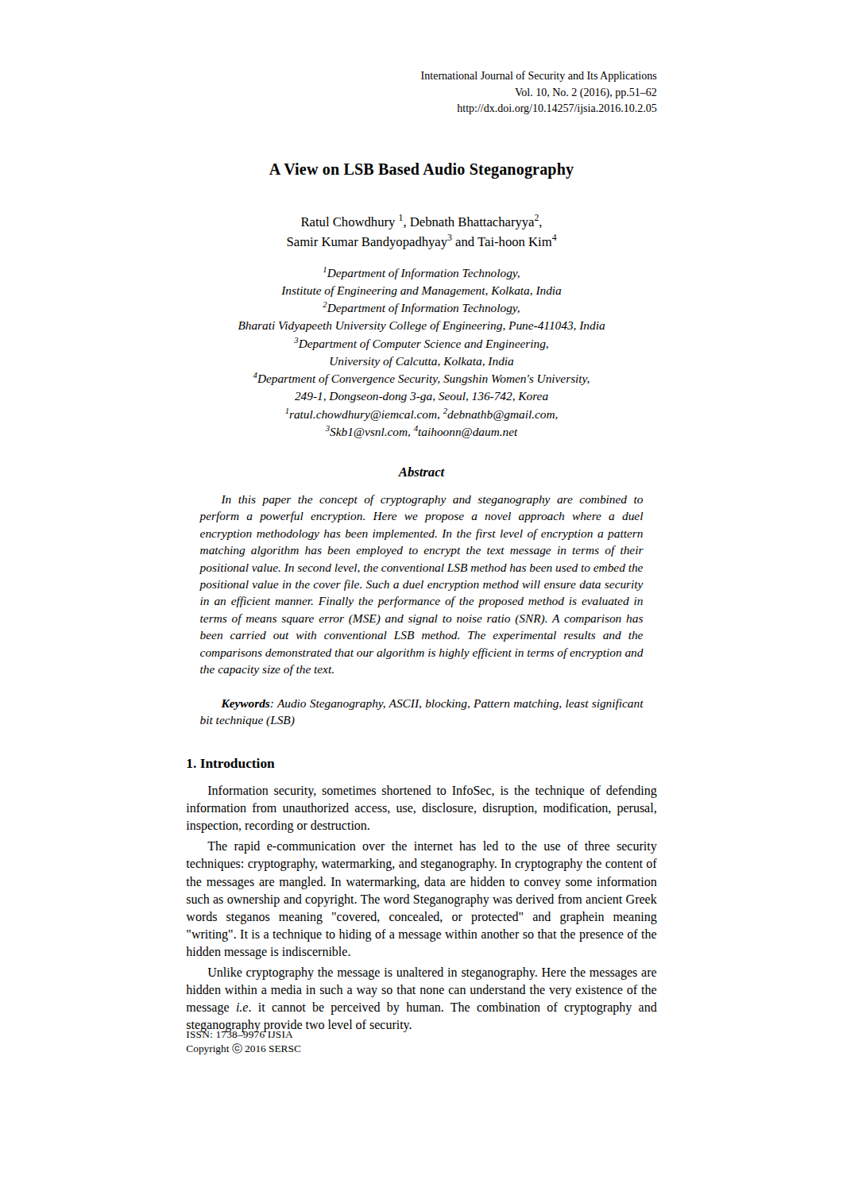International Journal of Security and Its Applications
Vol. 10, No. 2 (2016), pp.51–62
http://dx.doi.org/10.14257/ijsia.2016.10.2.05
A View on LSB Based Audio Steganography
Ratul Chowdhury 1, Debnath Bhattacharyya2,
Samir Kumar Bandyopadhyay3 and Tai-hoon Kim4
1Department of Information Technology,
Institute of Engineering and Management, Kolkata, India
2Department of Information Technology,
Bharati Vidyapeeth University College of Engineering, Pune-411043, India
3Department of Computer Science and Engineering,
University of Calcutta, Kolkata, India
4Department of Convergence Security, Sungshin Women's University,
249-1, Dongseon-dong 3-ga, Seoul, 136-742, Korea
1ratul.chowdhury@iemcal.com, 2debnathb@gmail.com,
3Skb1@vsnl.com, 4taihoonn@daum.net
Abstract
In this paper the concept of cryptography and steganography are combined to perform a powerful encryption. Here we propose a novel approach where a duel encryption methodology has been implemented. In the first level of encryption a pattern matching algorithm has been employed to encrypt the text message in terms of their positional value. In second level, the conventional LSB method has been used to embed the positional value in the cover file. Such a duel encryption method will ensure data security in an efficient manner. Finally the performance of the proposed method is evaluated in terms of means square error (MSE) and signal to noise ratio (SNR). A comparison has been carried out with conventional LSB method. The experimental results and the comparisons demonstrated that our algorithm is highly efficient in terms of encryption and the capacity size of the text.
Keywords: Audio Steganography, ASCII, blocking, Pattern matching, least significant bit technique (LSB)
1. Introduction
Information security, sometimes shortened to InfoSec, is the technique of defending information from unauthorized access, use, disclosure, disruption, modification, perusal, inspection, recording or destruction.
The rapid e-communication over the internet has led to the use of three security techniques: cryptography, watermarking, and steganography. In cryptography the content of the messages are mangled. In watermarking, data are hidden to convey some information such as ownership and copyright. The word Steganography was derived from ancient Greek words steganos meaning "covered, concealed, or protected" and graphein meaning "writing". It is a technique to hiding of a message within another so that the presence of the hidden message is indiscernible.
Unlike cryptography the message is unaltered in steganography. Here the messages are hidden within a media in such a way so that none can understand the very existence of the message i.e. it cannot be perceived by human. The combination of cryptography and steganography provide two level of security.
ISSN: 1738–9976 IJSIA
Copyright ⓒ 2016 SERSC